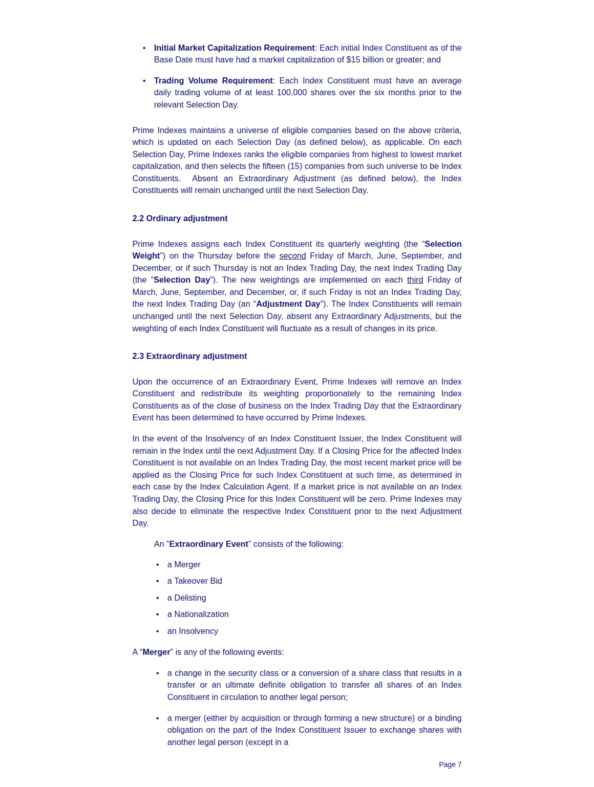Initial Market Capitalization Requirement: Each initial Index Constituent as of the Base Date must have had a market capitalization of $15 billion or greater; and
Trading Volume Requirement: Each Index Constituent must have an average daily trading volume of at least 100,000 shares over the six months prior to the relevant Selection Day.
Prime Indexes maintains a universe of eligible companies based on the above criteria, which is updated on each Selection Day (as defined below), as applicable. On each Selection Day, Prime Indexes ranks the eligible companies from highest to lowest market capitalization, and then selects the fifteen (15) companies from such universe to be Index Constituents. Absent an Extraordinary Adjustment (as defined below), the Index Constituents will remain unchanged until the next Selection Day.
2.2 Ordinary adjustment
Prime Indexes assigns each Index Constituent its quarterly weighting (the “Selection Weight”) on the Thursday before the second Friday of March, June, September, and December, or if such Thursday is not an Index Trading Day, the next Index Trading Day (the “Selection Day”). The new weightings are implemented on each third Friday of March, June, September, and December, or, if such Friday is not an Index Trading Day, the next Index Trading Day (an “Adjustment Day”). The Index Constituents will remain unchanged until the next Selection Day, absent any Extraordinary Adjustments, but the weighting of each Index Constituent will fluctuate as a result of changes in its price.
2.3 Extraordinary adjustment
Upon the occurrence of an Extraordinary Event, Prime Indexes will remove an Index Constituent and redistribute its weighting proportionately to the remaining Index Constituents as of the close of business on the Index Trading Day that the Extraordinary Event has been determined to have occurred by Prime Indexes.
In the event of the Insolvency of an Index Constituent Issuer, the Index Constituent will remain in the Index until the next Adjustment Day. If a Closing Price for the affected Index Constituent is not available on an Index Trading Day, the most recent market price will be applied as the Closing Price for such Index Constituent at such time, as determined in each case by the Index Calculation Agent. If a market price is not available on an Index Trading Day, the Closing Price for this Index Constituent will be zero. Prime Indexes may also decide to eliminate the respective Index Constituent prior to the next Adjustment Day.
An “Extraordinary Event” consists of the following:
a Merger
a Takeover Bid
a Delisting
a Nationalization
an Insolvency
A “Merger” is any of the following events:
a change in the security class or a conversion of a share class that results in a transfer or an ultimate definite obligation to transfer all shares of an Index Constituent in circulation to another legal person;
a merger (either by acquisition or through forming a new structure) or a binding obligation on the part of the Index Constituent Issuer to exchange shares with another legal person (except in a
Page 7